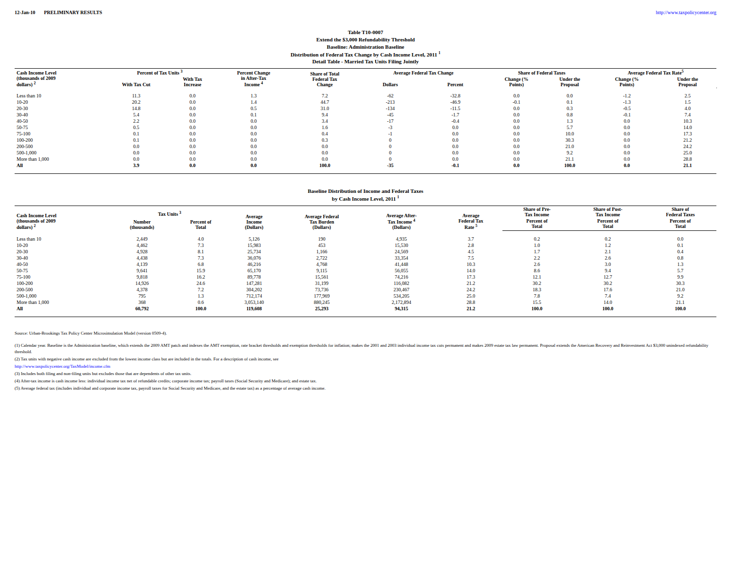12-Jan-10 PRELIMINARY RESULTS
http://www.taxpolicycenter.org
Table T10-0007 Extend the $3,000 Refundability Threshold Baseline: Administration Baseline Distribution of Federal Tax Change by Cash Income Level, 2011 1 Detail Table - Married Tax Units Filing Jointly
| Cash Income Level (thousands of 2009 dollars) 2 | Percent of Tax Units 3 | Percent Change in After-Tax Income 4 | Share of Total Federal Tax Change | Average Federal Tax Change | Share of Federal Taxes | Average Federal Tax Rate 5 |
| --- | --- | --- | --- | --- | --- | --- |
| With Tax Cut | With Tax Increase | Dollars | Percent | Change (% Points) | Under the Proposal | Change (% Points) | Under the Proposal |
| Less than 10 | 11.3 | 0.0 | 1.3 | 7.2 | -62 | -32.8 | 0.0 | 0.0 | -1.2 | 2.5 |
| 10-20 | 20.2 | 0.0 | 1.4 | 44.7 | -213 | -46.9 | -0.1 | 0.1 | -1.3 | 1.5 |
| 20-30 | 14.8 | 0.0 | 0.5 | 31.0 | -134 | -11.5 | 0.0 | 0.3 | -0.5 | 4.0 |
| 30-40 | 5.4 | 0.0 | 0.1 | 9.4 | -45 | -1.7 | 0.0 | 0.8 | -0.1 | 7.4 |
| 40-50 | 2.2 | 0.0 | 0.0 | 3.4 | -17 | -0.4 | 0.0 | 1.3 | 0.0 | 10.3 |
| 50-75 | 0.5 | 0.0 | 0.0 | 1.6 | -3 | 0.0 | 0.0 | 5.7 | 0.0 | 14.0 |
| 75-100 | 0.1 | 0.0 | 0.0 | 0.4 | -1 | 0.0 | 0.0 | 10.0 | 0.0 | 17.3 |
| 100-200 | 0.1 | 0.0 | 0.0 | 0.3 | 0 | 0.0 | 0.0 | 30.3 | 0.0 | 21.2 |
| 200-500 | 0.0 | 0.0 | 0.0 | 0.0 | 0 | 0.0 | 0.0 | 21.0 | 0.0 | 24.2 |
| 500-1,000 | 0.0 | 0.0 | 0.0 | 0.0 | 0 | 0.0 | 0.0 | 9.2 | 0.0 | 25.0 |
| More than 1,000 | 0.0 | 0.0 | 0.0 | 0.0 | 0 | 0.0 | 0.0 | 21.1 | 0.0 | 28.8 |
| All | 3.9 | 0.0 | 0.0 | 100.0 | -35 | -0.1 | 0.0 | 100.0 | 0.0 | 21.1 |
Baseline Distribution of Income and Federal Taxes by Cash Income Level, 2011 1
| Cash Income Level (thousands of 2009 dollars) 2 | Tax Units 3 | Average Income (Dollars) | Average Federal Tax Burden (Dollars) | Average After- Tax Income 4 (Dollars) | Average Federal Tax Rate 5 | Share of Pre- Tax Income | Share of Post- Tax Income | Share of Federal Taxes |
| --- | --- | --- | --- | --- | --- | --- | --- | --- |
| Number (thousands) | Percent of Total | Percent of Total | Percent of Total | Percent of Total |
| Less than 10 | 2,449 | 4.0 | 5,126 | 190 | 4,935 | 3.7 | 0.2 | 0.2 | 0.0 |
| 10-20 | 4,462 | 7.3 | 15,983 | 453 | 15,530 | 2.8 | 1.0 | 1.2 | 0.1 |
| 20-30 | 4,928 | 8.1 | 25,734 | 1,166 | 24,569 | 4.5 | 1.7 | 2.1 | 0.4 |
| 30-40 | 4,438 | 7.3 | 36,076 | 2,722 | 33,354 | 7.5 | 2.2 | 2.6 | 0.8 |
| 40-50 | 4,139 | 6.8 | 46,216 | 4,768 | 41,448 | 10.3 | 2.6 | 3.0 | 1.3 |
| 50-75 | 9,641 | 15.9 | 65,170 | 9,115 | 56,055 | 14.0 | 8.6 | 9.4 | 5.7 |
| 75-100 | 9,818 | 16.2 | 89,778 | 15,561 | 74,216 | 17.3 | 12.1 | 12.7 | 9.9 |
| 100-200 | 14,926 | 24.6 | 147,281 | 31,199 | 116,082 | 21.2 | 30.2 | 30.2 | 30.3 |
| 200-500 | 4,378 | 7.2 | 304,202 | 73,736 | 230,467 | 24.2 | 18.3 | 17.6 | 21.0 |
| 500-1,000 | 795 | 1.3 | 712,174 | 177,969 | 534,205 | 25.0 | 7.8 | 7.4 | 9.2 |
| More than 1,000 | 368 | 0.6 | 3,053,140 | 880,245 | 2,172,894 | 28.8 | 15.5 | 14.0 | 21.1 |
| All | 60,792 | 100.0 | 119,608 | 25,293 | 94,315 | 21.2 | 100.0 | 100.0 | 100.0 |
Source: Urban-Brookings Tax Policy Center Microsimulation Model (version 0509-4).
(1) Calendar year. Baseline is the Administration baseline, which extends the 2009 AMT patch and indexes the AMT exemption, rate bracket thresholds and exemption thresholds for inflation; makes the 2001 and 2003 individual income tax cuts permanent and makes 2009 estate tax law permanent. Proposal extends the American Recovery and Reinvestment Act $3,000 unindexed refundability threshold.
(2) Tax units with negative cash income are excluded from the lowest income class but are included in the totals. For a description of cash income, see
http://www.taxpolicycenter.org/TaxModel/income.cfm
(3) Includes both filing and non-filing units but excludes those that are dependents of other tax units.
(4) After-tax income is cash income less: individual income tax net of refundable credits; corporate income tax; payroll taxes (Social Security and Medicare); and estate tax.
(5) Average federal tax (includes individual and corporate income tax, payroll taxes for Social Security and Medicare, and the estate tax) as a percentage of average cash income.